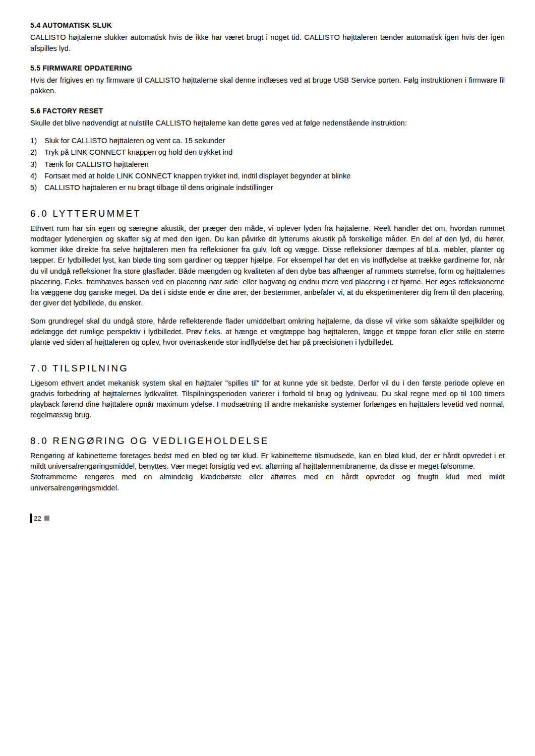5.4 Automatisk sluk
CALLISTO højtalerne slukker automatisk hvis de ikke har været brugt i noget tid. CALLISTO højttaleren tænder automatisk igen hvis der igen afspilles lyd.
5.5 Firmware opdatering
Hvis der frigives en ny firmware til CALLISTO højttalerne skal denne indlæses ved at bruge USB Service porten. Følg instruktionen i firmware fil pakken.
5.6 Factory reset
Skulle det blive nødvendigt at nulstille CALLISTO højtalerne kan dette gøres ved at følge nedenstående instruktion:
Sluk for CALLISTO højttaleren og vent ca. 15 sekunder
Tryk på LINK CONNECT knappen og hold den trykket ind
Tænk for CALLISTO højttaleren
Fortsæt med at holde LINK CONNECT knappen trykket ind, indtil displayet begynder at blinke
CALLISTO højttaleren er nu bragt tilbage til dens originale indstillinger
6.0 Lytterummet
Ethvert rum har sin egen og særegne akustik, der præger den måde, vi oplever lyden fra højtalerne. Reelt handler det om, hvordan rummet modtager lydenergien og skaffer sig af med den igen. Du kan påvirke dit lytterums akustik på forskellige måder. En del af den lyd, du hører, kommer ikke direkte fra selve højttaleren men fra refleksioner fra gulv, loft og vægge. Disse refleksioner dæmpes af bl.a. møbler, planter og tæpper. Er lydbilledet lyst, kan bløde ting som gardiner og tæpper hjælpe. For eksempel har det en vis indflydelse at trække gardinerne for, når du vil undgå refleksioner fra store glasflader. Både mængden og kvaliteten af den dybe bas afhænger af rummets størrelse, form og højttalernes placering. F.eks. fremhæves bassen ved en placering nær side- eller bagvæg og endnu mere ved placering i et hjørne. Her øges refleksionerne fra væggene dog ganske meget. Da det i sidste ende er dine ører, der bestemmer, anbefaler vi, at du eksperimenterer dig frem til den placering, der giver det lydbillede, du ønsker.
Som grundregel skal du undgå store, hårde reflekterende flader umiddelbart omkring højtalerne, da disse vil virke som såkaldte spejlkilder og ødelægge det rumlige perspektiv i lydbilledet. Prøv f.eks. at hænge et vægtæppe bag højttaleren, lægge et tæppe foran eller stille en større plante ved siden af højttaleren og oplev, hvor overraskende stor indflydelse det har på præcisionen i lydbilledet.
7.0 Tilspilning
Ligesom ethvert andet mekanisk system skal en højttaler "spilles til" for at kunne yde sit bedste. Derfor vil du i den første periode opleve en gradvis forbedring af højttalernes lydkvalitet. Tilspilningsperioden varierer i forhold til brug og lydniveau. Du skal regne med op til 100 timers playback førend dine højttalere opnår maximum ydelse. I modsætning til andre mekaniske systemer forlænges en højttalers levetid ved normal, regelmæssig brug.
8.0 Rengøring og vedligeholdelse
Rengøring af kabinetterne foretages bedst med en blød og tør klud. Er kabinetterne tilsmudsede, kan en blød klud, der er hårdt opvredet i et mildt universalrengøringsmiddel, benyttes. Vær meget forsigtig ved evt. aftørring af højttalermembranerne, da disse er meget følsomme.
Stoframmerne rengøres med en almindelig klædebørste eller aftørres med en hårdt opvredet og fnugfri klud med mildt universalrengøringsmiddel.
22